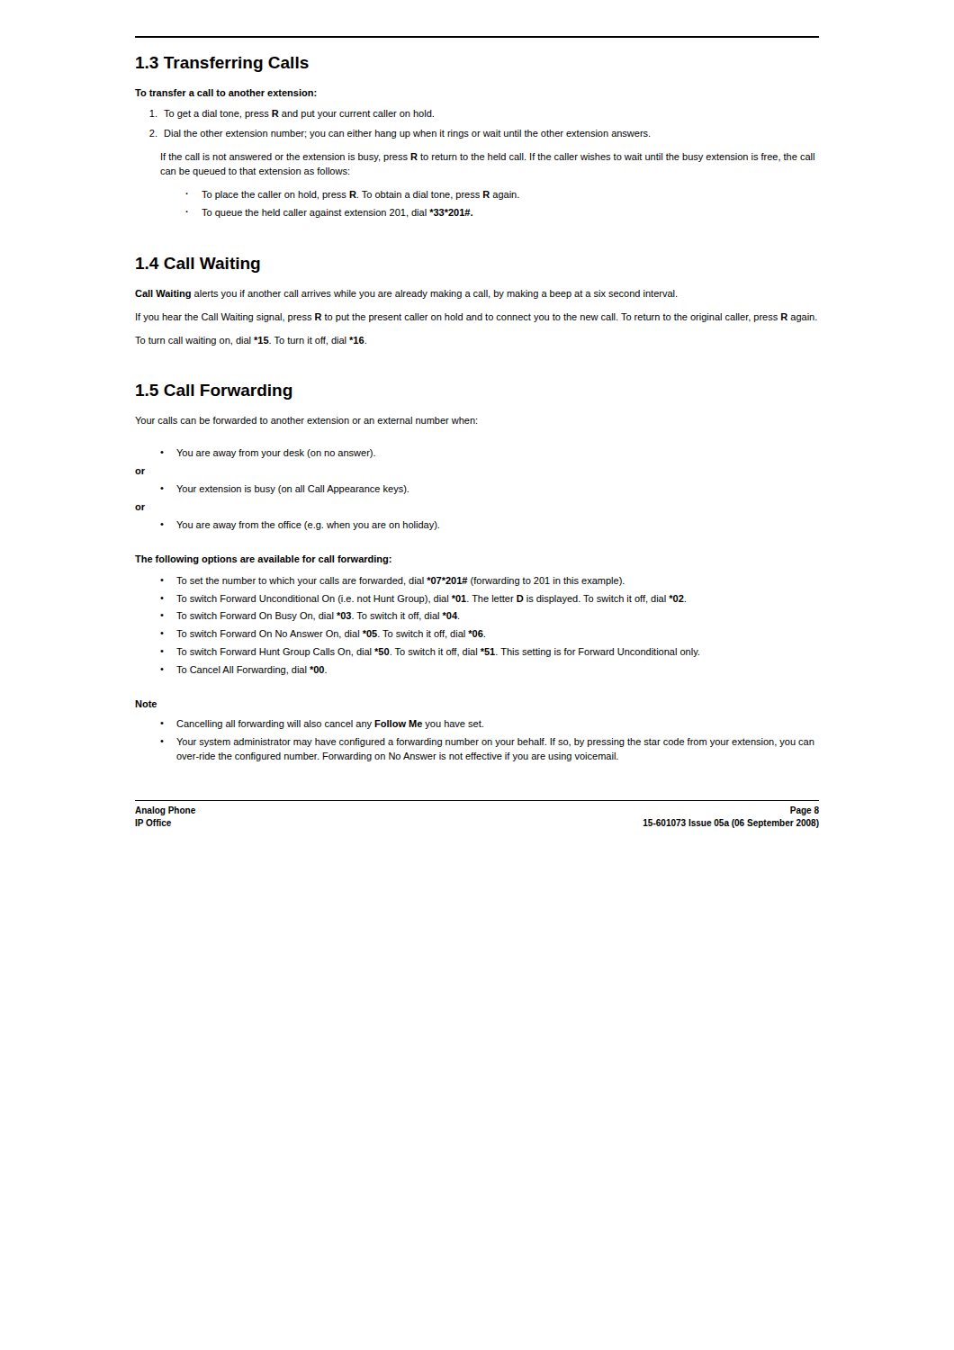1.3 Transferring Calls
To transfer a call to another extension:
To get a dial tone, press R and put your current caller on hold.
Dial the other extension number; you can either hang up when it rings or wait until the other extension answers.
If the call is not answered or the extension is busy, press R to return to the held call. If the caller wishes to wait until the busy extension is free, the call can be queued to that extension as follows:
To place the caller on hold, press R. To obtain a dial tone, press R again.
To queue the held caller against extension 201, dial *33*201#.
1.4 Call Waiting
Call Waiting alerts you if another call arrives while you are already making a call, by making a beep at a six second interval.
If you hear the Call Waiting signal, press R to put the present caller on hold and to connect you to the new call. To return to the original caller, press R again.
To turn call waiting on, dial *15. To turn it off, dial *16.
1.5 Call Forwarding
Your calls can be forwarded to another extension or an external number when:
You are away from your desk (on no answer).
or
Your extension is busy (on all Call Appearance keys).
or
You are away from the office (e.g. when you are on holiday).
The following options are available for call forwarding:
To set the number to which your calls are forwarded, dial *07*201# (forwarding to 201 in this example).
To switch Forward Unconditional On (i.e. not Hunt Group), dial *01. The letter D is displayed. To switch it off, dial *02.
To switch Forward On Busy On, dial *03. To switch it off, dial *04.
To switch Forward On No Answer On, dial *05. To switch it off, dial *06.
To switch Forward Hunt Group Calls On, dial *50. To switch it off, dial *51. This setting is for Forward Unconditional only.
To Cancel All Forwarding, dial *00.
Note
Cancelling all forwarding will also cancel any Follow Me you have set.
Your system administrator may have configured a forwarding number on your behalf. If so, by pressing the star code from your extension, you can over-ride the configured number. Forwarding on No Answer is not effective if you are using voicemail.
Analog Phone
IP Office
Page 8
15-601073 Issue 05a (06 September 2008)